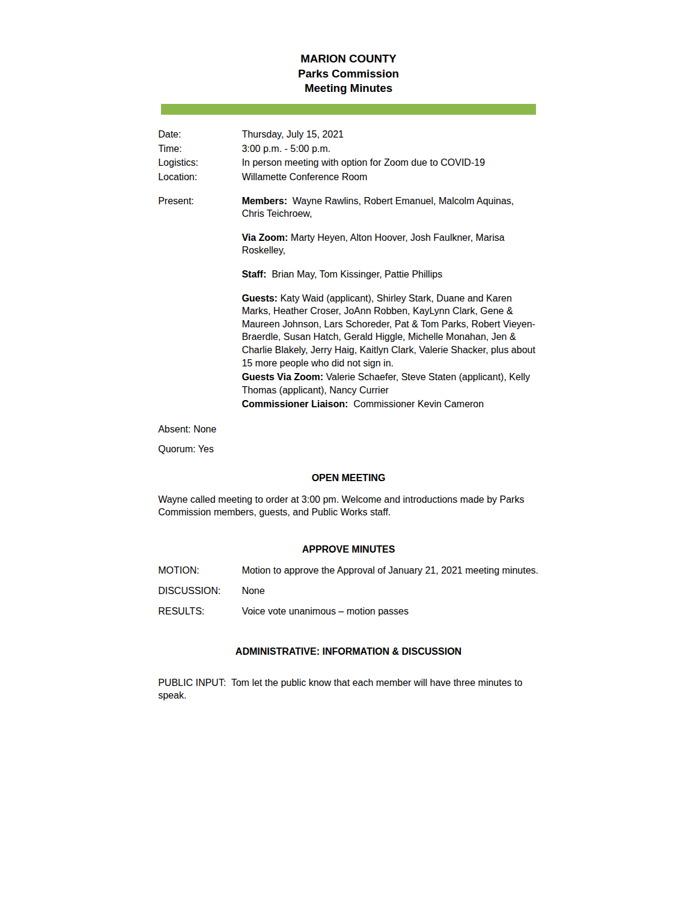MARION COUNTY
Parks Commission
Meeting Minutes
| Date: | Thursday, July 15, 2021 |
| Time: | 3:00 p.m. - 5:00 p.m. |
| Logistics: | In person meeting with option for Zoom due to COVID-19 |
| Location: | Willamette Conference Room |
| Present: | Members: Wayne Rawlins, Robert Emanuel, Malcolm Aquinas, Chris Teichroew, |
| | Via Zoom: Marty Heyen, Alton Hoover, Josh Faulkner, Marisa Roskelley, |
| | Staff: Brian May, Tom Kissinger, Pattie Phillips |
| | Guests: Katy Waid (applicant), Shirley Stark, Duane and Karen Marks, Heather Croser, JoAnn Robben, KayLynn Clark, Gene & Maureen Johnson, Lars Schoreder, Pat & Tom Parks, Robert Vieyen-Braerdle, Susan Hatch, Gerald Higgle, Michelle Monahan, Jen & Charlie Blakely, Jerry Haig, Kaitlyn Clark, Valerie Shacker, plus about 15 more people who did not sign in. |
| | Guests Via Zoom: Valerie Schaefer, Steve Staten (applicant), Kelly Thomas (applicant), Nancy Currier |
| | Commissioner Liaison: Commissioner Kevin Cameron |
Absent: None
Quorum: Yes
OPEN MEETING
Wayne called meeting to order at 3:00 pm. Welcome and introductions made by Parks Commission members, guests, and Public Works staff.
APPROVE MINUTES
| MOTION: | Motion to approve the Approval of January 21, 2021 meeting minutes. |
| DISCUSSION: | None |
| RESULTS: | Voice vote unanimous – motion passes |
ADMINISTRATIVE: INFORMATION & DISCUSSION
PUBLIC INPUT: Tom let the public know that each member will have three minutes to speak.